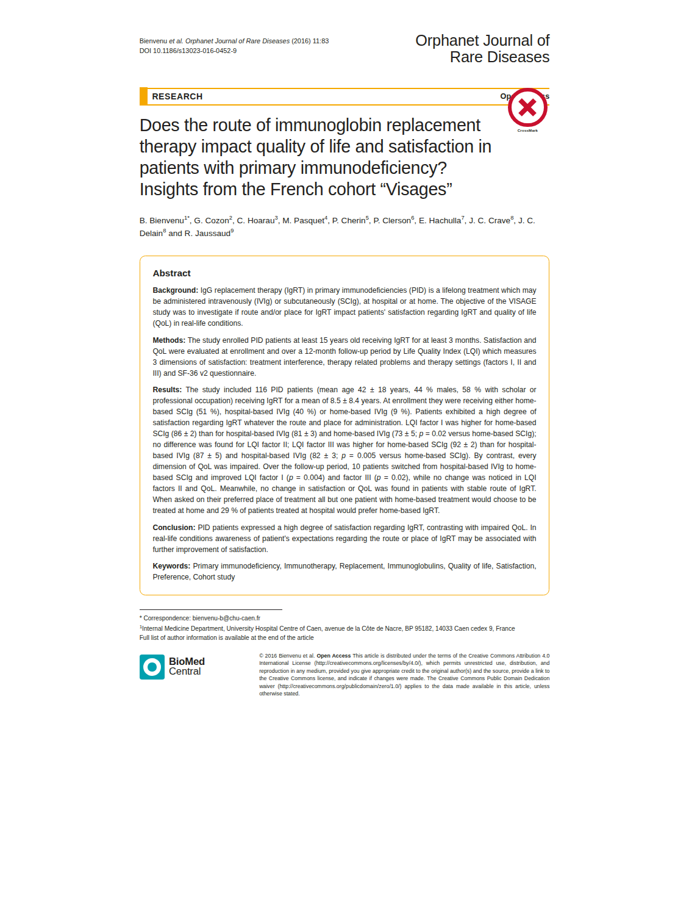Bienvenu et al. Orphanet Journal of Rare Diseases (2016) 11:83
DOI 10.1186/s13023-016-0452-9
Orphanet Journal of
Rare Diseases
RESEARCH
Open Access
CrossMark
Does the route of immunoglobin replacement therapy impact quality of life and satisfaction in patients with primary immunodeficiency? Insights from the French cohort “Visages”
B. Bienvenu1*, G. Cozon2, C. Hoarau3, M. Pasquet4, P. Cherin5, P. Clerson6, E. Hachulla7, J. C. Crave8, J. C. Delain8 and R. Jaussaud9
Abstract
Background: IgG replacement therapy (IgRT) in primary immunodeficiencies (PID) is a lifelong treatment which may be administered intravenously (IVIg) or subcutaneously (SCIg), at hospital or at home. The objective of the VISAGE study was to investigate if route and/or place for IgRT impact patients' satisfaction regarding IgRT and quality of life (QoL) in real-life conditions.
Methods: The study enrolled PID patients at least 15 years old receiving IgRT for at least 3 months. Satisfaction and QoL were evaluated at enrollment and over a 12-month follow-up period by Life Quality Index (LQI) which measures 3 dimensions of satisfaction: treatment interference, therapy related problems and therapy settings (factors I, II and III) and SF-36 v2 questionnaire.
Results: The study included 116 PID patients (mean age 42 ± 18 years, 44 % males, 58 % with scholar or professional occupation) receiving IgRT for a mean of 8.5 ± 8.4 years. At enrollment they were receiving either home-based SCIg (51 %), hospital-based IVIg (40 %) or home-based IVIg (9 %). Patients exhibited a high degree of satisfaction regarding IgRT whatever the route and place for administration. LQI factor I was higher for home-based SCIg (86 ± 2) than for hospital-based IVIg (81 ± 3) and home-based IVIg (73 ± 5; p = 0.02 versus home-based SCIg); no difference was found for LQI factor II; LQI factor III was higher for home-based SCIg (92 ± 2) than for hospital-based IVIg (87 ± 5) and hospital-based IVIg (82 ± 3; p = 0.005 versus home-based SCIg). By contrast, every dimension of QoL was impaired. Over the follow-up period, 10 patients switched from hospital-based IVIg to home-based SCIg and improved LQI factor I (p = 0.004) and factor III (p = 0.02), while no change was noticed in LQI factors II and QoL. Meanwhile, no change in satisfaction or QoL was found in patients with stable route of IgRT. When asked on their preferred place of treatment all but one patient with home-based treatment would choose to be treated at home and 29 % of patients treated at hospital would prefer home-based IgRT.
Conclusion: PID patients expressed a high degree of satisfaction regarding IgRT, contrasting with impaired QoL. In real-life conditions awareness of patient's expectations regarding the route or place of IgRT may be associated with further improvement of satisfaction.
Keywords: Primary immunodeficiency, Immunotherapy, Replacement, Immunoglobulins, Quality of life, Satisfaction, Preference, Cohort study
* Correspondence: bienvenu-b@chu-caen.fr
1Internal Medicine Department, University Hospital Centre of Caen, avenue de la Côte de Nacre, BP 95182, 14033 Caen cedex 9, France
Full list of author information is available at the end of the article
BioMed
Central
© 2016 Bienvenu et al. Open Access This article is distributed under the terms of the Creative Commons Attribution 4.0 International License (http://creativecommons.org/licenses/by/4.0/), which permits unrestricted use, distribution, and reproduction in any medium, provided you give appropriate credit to the original author(s) and the source, provide a link to the Creative Commons license, and indicate if changes were made. The Creative Commons Public Domain Dedication waiver (http://creativecommons.org/publicdomain/zero/1.0/) applies to the data made available in this article, unless otherwise stated.